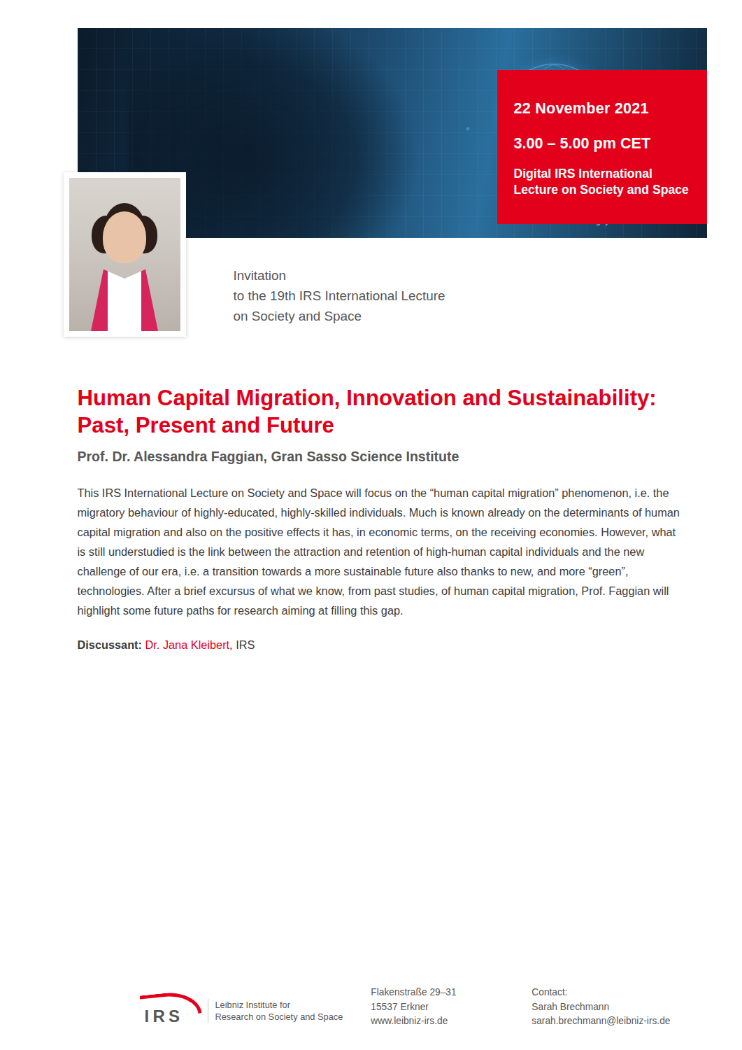Sergey Nivens/stock.adobe.com
22 November 2021
3.00 – 5.00 pm CET
Digital IRS International
Lecture on Society and Space
Invitation
to the 19th IRS International Lecture
on Society and Space
Human Capital Migration, Innovation and Sustainability:
Past, Present and Future
Prof. Dr. Alessandra Faggian, Gran Sasso Science Institute
This IRS International Lecture on Society and Space will focus on the “human capital migration” phenomenon, i.e. the migratory behaviour of highly-educated, highly-skilled individuals. Much is known already on the determinants of human capital migration and also on the positive effects it has, in economic terms, on the receiving economies. However, what is still understudied is the link between the attraction and retention of high-human capital individuals and the new challenge of our era, i.e. a transition towards a more sustainable future also thanks to new, and more “green”, technologies. After a brief excursus of what we know, from past studies, of human capital migration, Prof. Faggian will highlight some future paths for research aiming at filling this gap.
Discussant: Dr. Jana Kleibert, IRS
IRS
Leibniz Institute for
Research on Society and Space
Flakenstraße 29–31
15537 Erkner
www.leibniz-irs.de
Contact:
Sarah Brechmann
sarah.brechmann@leibniz-irs.de